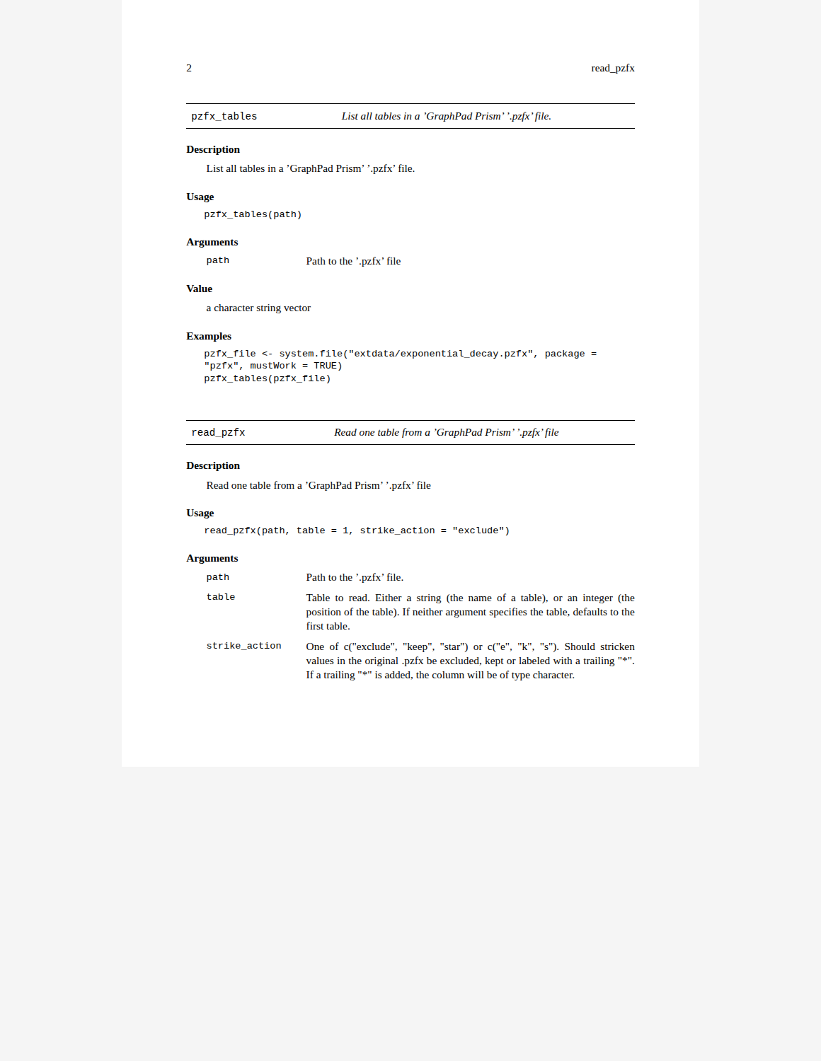2 read_pzfx
pzfx_tables List all tables in a ’GraphPad Prism’ ’.pzfx’ file.
Description
List all tables in a ’GraphPad Prism’ ’.pzfx’ file.
Usage
pzfx_tables(path)
Arguments
path
Path to the ’.pzfx’ file
Value
a character string vector
Examples
pzfx_file <- system.file("extdata/exponential_decay.pzfx", package = "pzfx", mustWork = TRUE)
pzfx_tables(pzfx_file)
read_pzfx Read one table from a ’GraphPad Prism’ ’.pzfx’ file
Description
Read one table from a ’GraphPad Prism’ ’.pzfx’ file
Usage
read_pzfx(path, table = 1, strike_action = "exclude")
Arguments
path
Path to the ’.pzfx’ file.
table
Table to read. Either a string (the name of a table), or an integer (the position of the table). If neither argument specifies the table, defaults to the first table.
strike_action
One of c("exclude", "keep", "star") or c("e", "k", "s"). Should stricken values in the original .pzfx be excluded, kept or labeled with a trailing "*". If a trailing "*" is added, the column will be of type character.